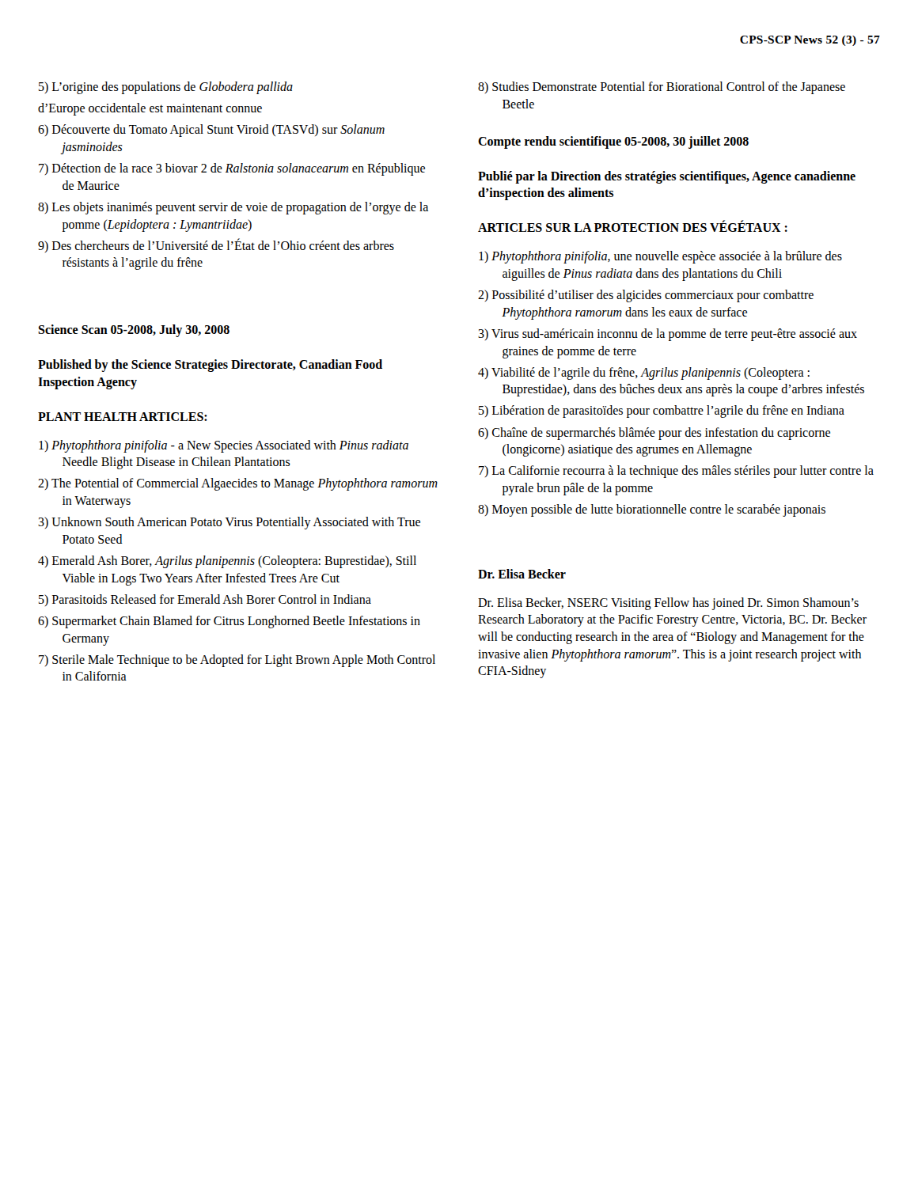CPS-SCP News 52 (3) - 57
5) L’origine des populations de Globodera pallida
d’Europe occidentale est maintenant connue
6) Découverte du Tomato Apical Stunt Viroid (TASVd) sur Solanum jasminoides
7) Détection de la race 3 biovar 2 de Ralstonia solanacearum en République de Maurice
8) Les objets inanimés peuvent servir de voie de propagation de l’orgye de la pomme (Lepidoptera : Lymantriidae)
9) Des chercheurs de l’Université de l’État de l’Ohio créent des arbres résistants à l’agrile du frêne
Science Scan 05-2008, July 30, 2008
Published by the Science Strategies Directorate, Canadian Food Inspection Agency
PLANT HEALTH ARTICLES:
1) Phytophthora pinifolia - a New Species Associated with Pinus radiata Needle Blight Disease in Chilean Plantations
2) The Potential of Commercial Algaecides to Manage Phytophthora ramorum in Waterways
3) Unknown South American Potato Virus Potentially Associated with True Potato Seed
4) Emerald Ash Borer, Agrilus planipennis (Coleoptera: Buprestidae), Still Viable in Logs Two Years After Infested Trees Are Cut
5) Parasitoids Released for Emerald Ash Borer Control in Indiana
6) Supermarket Chain Blamed for Citrus Longhorned Beetle Infestations in Germany
7) Sterile Male Technique to be Adopted for Light Brown Apple Moth Control in California
8) Studies Demonstrate Potential for Biorational Control of the Japanese Beetle
Compte rendu scientifique 05-2008, 30 juillet 2008
Publié par la Direction des stratégies scientifiques, Agence canadienne d’inspection des aliments
ARTICLES SUR LA PROTECTION DES VÉGÉTAUX :
1) Phytophthora pinifolia, une nouvelle espèce associée à la brûlure des aiguilles de Pinus radiata dans des plantations du Chili
2) Possibilité d’utiliser des algicides commerciaux pour combattre Phytophthora ramorum dans les eaux de surface
3) Virus sud-américain inconnu de la pomme de terre peut-être associé aux graines de pomme de terre
4) Viabilité de l’agrile du frêne, Agrilus planipennis (Coleoptera : Buprestidae), dans des bûches deux ans après la coupe d’arbres infestés
5) Libération de parasitoïdes pour combattre l’agrile du frêne en Indiana
6) Chaîne de supermarchés blâmée pour des infestation du capricorne (longicorne) asiatique des agrumes en Allemagne
7) La Californie recourra à la technique des mâles stériles pour lutter contre la pyrale brun pâle de la pomme
8) Moyen possible de lutte biorationnelle contre le scarabée japonais
Dr. Elisa Becker
Dr. Elisa Becker, NSERC Visiting Fellow has joined Dr. Simon Shamoun’s Research Laboratory at the Pacific Forestry Centre, Victoria, BC. Dr. Becker will be conducting research in the area of “Biology and Management for the invasive alien Phytophthora ramorum”. This is a joint research project with CFIA-Sidney